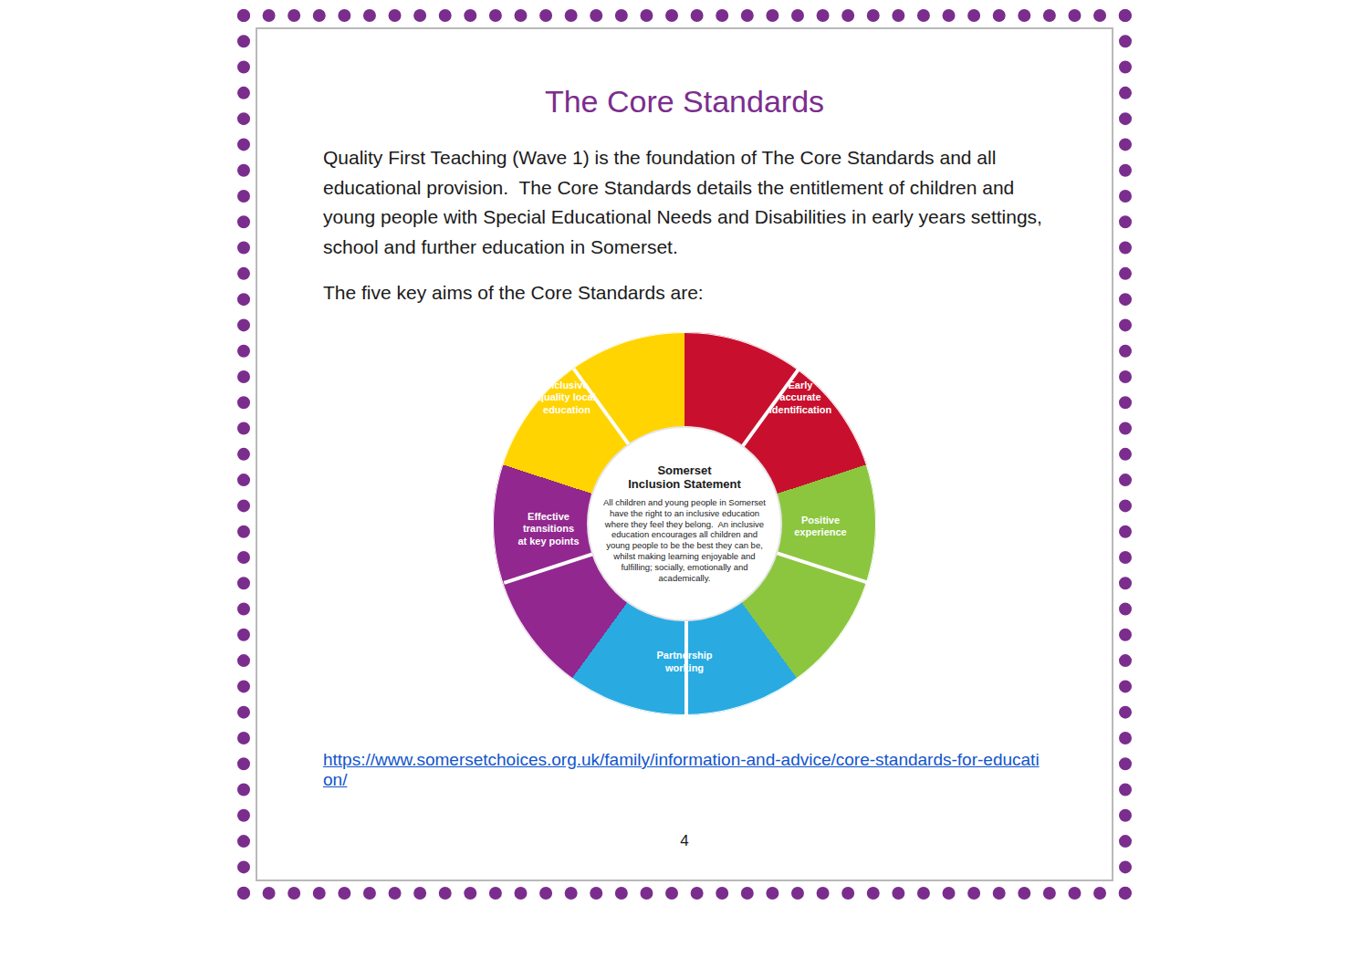The Core Standards
Quality First Teaching (Wave 1) is the foundation of The Core Standards and all educational provision. The Core Standards details the entitlement of children and young people with Special Educational Needs and Disabilities in early years settings, school and further education in Somerset.
The five key aims of the Core Standards are:
Early
accurate
identification
Positive
experience
Partnership
working
Effective
transitions
at key points
Inclusive
quality local
education
Somerset
Inclusion Statement
All children and young people in Somerset have the right to an inclusive education where they feel they belong. An inclusive education encourages all children and young people to be the best they can be, whilst making learning enjoyable and fulfilling; socially, emotionally and academically.
https://www.somersetchoices.org.uk/family/information-and-advice/core-standards-for-education/
4